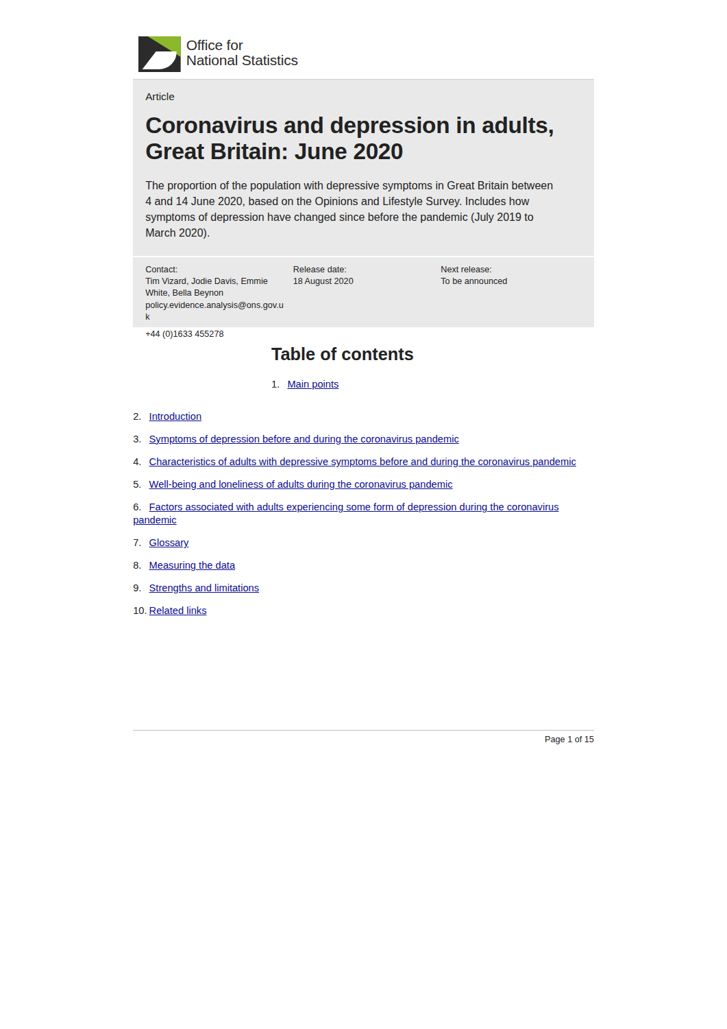Office for National Statistics
Article
Coronavirus and depression in adults, Great Britain: June 2020
The proportion of the population with depressive symptoms in Great Britain between 4 and 14 June 2020, based on the Opinions and Lifestyle Survey. Includes how symptoms of depression have changed since before the pandemic (July 2019 to March 2020).
Contact: Tim Vizard, Jodie Davis, Emmie White, Bella Beynon
policy.evidence.analysis@ons.gov.uk
Release date: 18 August 2020
Next release: To be announced
+44 (0)1633 455278
Table of contents
1. Main points
2. Introduction
3. Symptoms of depression before and during the coronavirus pandemic
4. Characteristics of adults with depressive symptoms before and during the coronavirus pandemic
5. Well-being and loneliness of adults during the coronavirus pandemic
6. Factors associated with adults experiencing some form of depression during the coronavirus pandemic
7. Glossary
8. Measuring the data
9. Strengths and limitations
10. Related links
Page 1 of 15